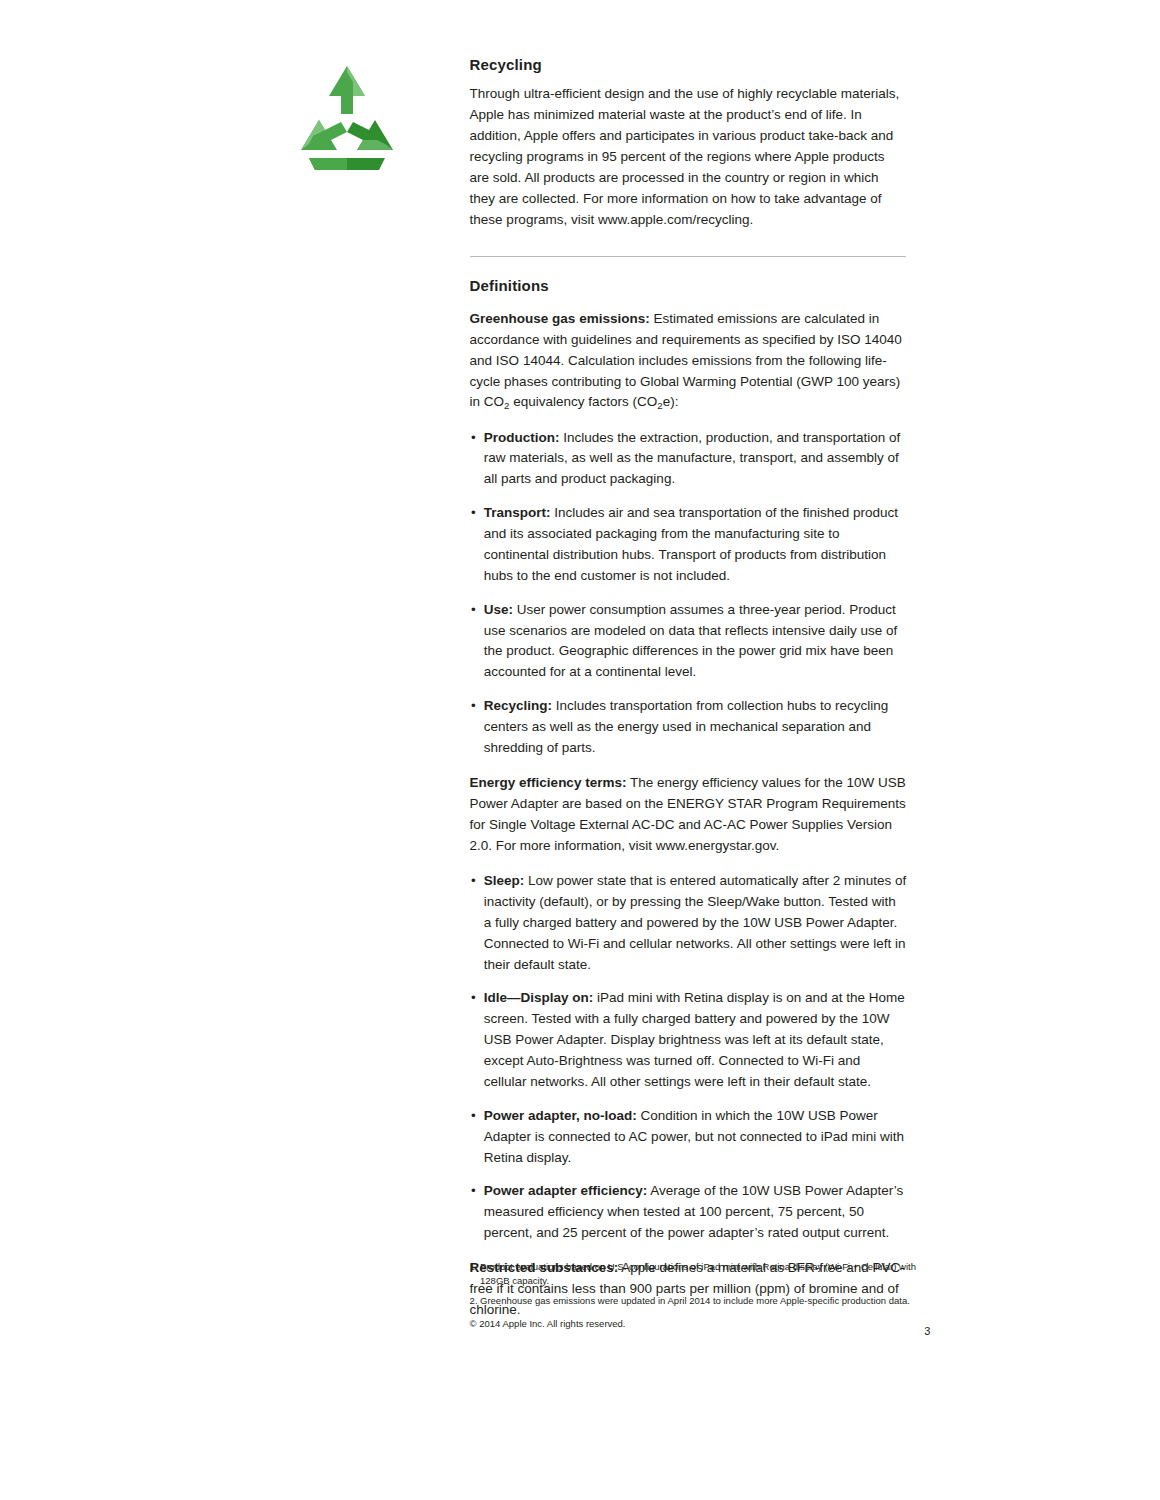Recycling
Through ultra-efficient design and the use of highly recyclable materials, Apple has minimized material waste at the product’s end of life. In addition, Apple offers and participates in various product take-back and recycling programs in 95 percent of the regions where Apple products are sold. All products are processed in the country or region in which they are collected. For more information on how to take advantage of these programs, visit www.apple.com/recycling.
Definitions
Greenhouse gas emissions: Estimated emissions are calculated in accordance with guidelines and requirements as specified by ISO 14040 and ISO 14044. Calculation includes emissions from the following life-cycle phases contributing to Global Warming Potential (GWP 100 years) in CO2 equivalency factors (CO2e):
Production: Includes the extraction, production, and transportation of raw materials, as well as the manufacture, transport, and assembly of all parts and product packaging.
Transport: Includes air and sea transportation of the finished product and its associated packaging from the manufacturing site to continental distribution hubs. Transport of products from distribution hubs to the end customer is not included.
Use: User power consumption assumes a three-year period. Product use scenarios are modeled on data that reflects intensive daily use of the product. Geographic differences in the power grid mix have been accounted for at a continental level.
Recycling: Includes transportation from collection hubs to recycling centers as well as the energy used in mechanical separation and shredding of parts.
Energy efficiency terms: The energy efficiency values for the 10W USB Power Adapter are based on the ENERGY STAR Program Requirements for Single Voltage External AC-DC and AC-AC Power Supplies Version 2.0. For more information, visit www.energystar.gov.
Sleep: Low power state that is entered automatically after 2 minutes of inactivity (default), or by pressing the Sleep/Wake button. Tested with a fully charged battery and powered by the 10W USB Power Adapter. Connected to Wi-Fi and cellular networks. All other settings were left in their default state.
Idle—Display on: iPad mini with Retina display is on and at the Home screen. Tested with a fully charged battery and powered by the 10W USB Power Adapter. Display brightness was left at its default state, except Auto-Brightness was turned off. Connected to Wi-Fi and cellular networks. All other settings were left in their default state.
Power adapter, no-load: Condition in which the 10W USB Power Adapter is connected to AC power, but not connected to iPad mini with Retina display.
Power adapter efficiency: Average of the 10W USB Power Adapter’s measured efficiency when tested at 100 percent, 75 percent, 50 percent, and 25 percent of the power adapter’s rated output current.
Restricted substances: Apple defines a material as BFR-free and PVC-free if it contains less than 900 parts per million (ppm) of bromine and of chlorine.
1. Product evaluations based on U.S. configurations of iPad mini with Retina display (Wi-Fi + Cellular) with 128GB capacity.
2. Greenhouse gas emissions were updated in April 2014 to include more Apple-specific production data.
© 2014 Apple Inc. All rights reserved.
3